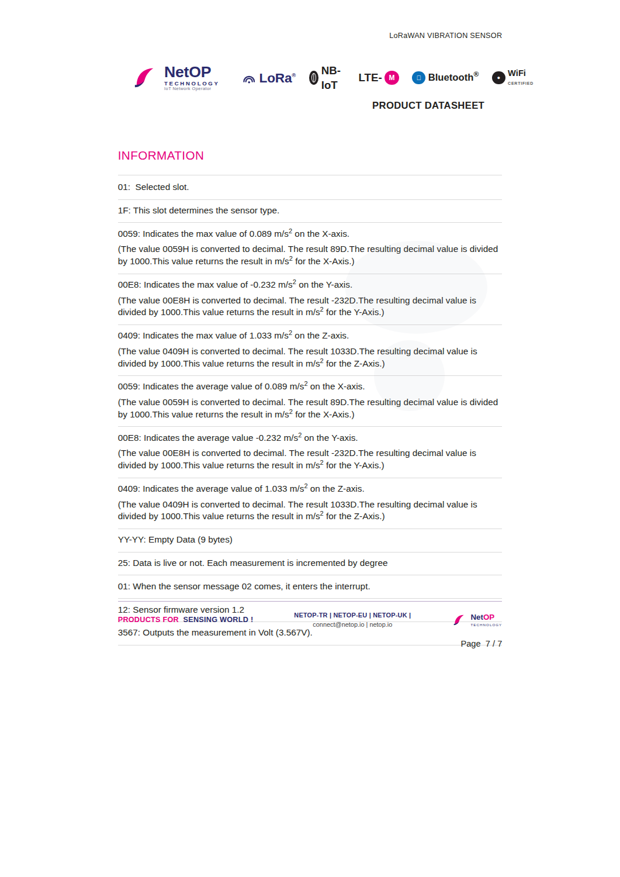LoRaWAN VIBRATION SENSOR
NetOP
TECHNOLOGY
IoT Network Operator
LoRa®
NB-IoT
LTE-M
 Bluetooth®
● Wi Fi
CERTIFIED
PRODUCT DATASHEET
INFORMATION
01: Selected slot.
1F: This slot determines the sensor type.
0059: Indicates the max value of 0.089 m/s2 on the X-axis.
(The value 0059H is converted to decimal. The result 89D.The resulting decimal value is divided by 1000.This value returns the result in m/s2 for the X-Axis.)
00E8: Indicates the max value of -0.232 m/s2 on the Y-axis.
(The value 00E8H is converted to decimal. The result -232D.The resulting decimal value is divided by 1000.This value returns the result in m/s2 for the Y-Axis.)
0409: Indicates the max value of 1.033 m/s2 on the Z-axis.
(The value 0409H is converted to decimal. The result 1033D.The resulting decimal value is divided by 1000.This value returns the result in m/s2 for the Z-Axis.)
0059: Indicates the average value of 0.089 m/s2 on the X-axis.
(The value 0059H is converted to decimal. The result 89D.The resulting decimal value is divided by 1000.This value returns the result in m/s2 for the X-Axis.)
00E8: Indicates the average value -0.232 m/s2 on the Y-axis.
(The value 00E8H is converted to decimal. The result -232D.The resulting decimal value is divided by 1000.This value returns the result in m/s2 for the Y-Axis.)
0409: Indicates the average value of 1.033 m/s2 on the Z-axis.
(The value 0409H is converted to decimal. The result 1033D.The resulting decimal value is divided by 1000.This value returns the result in m/s2 for the Z-Axis.)
YY-YY: Empty Data (9 bytes)
25: Data is live or not. Each measurement is incremented by degree
01: When the sensor message 02 comes, it enters the interrupt.
12: Sensor firmware version 1.2
3567: Outputs the measurement in Volt (3.567V).
PRODUCTS FOR SENSING WORLD !
NETOP-TR | NETOP-EU | NETOP-UK |
connect@netop.io | netop.io
Net OP
TECHNOLOGY
Page 7 / 7